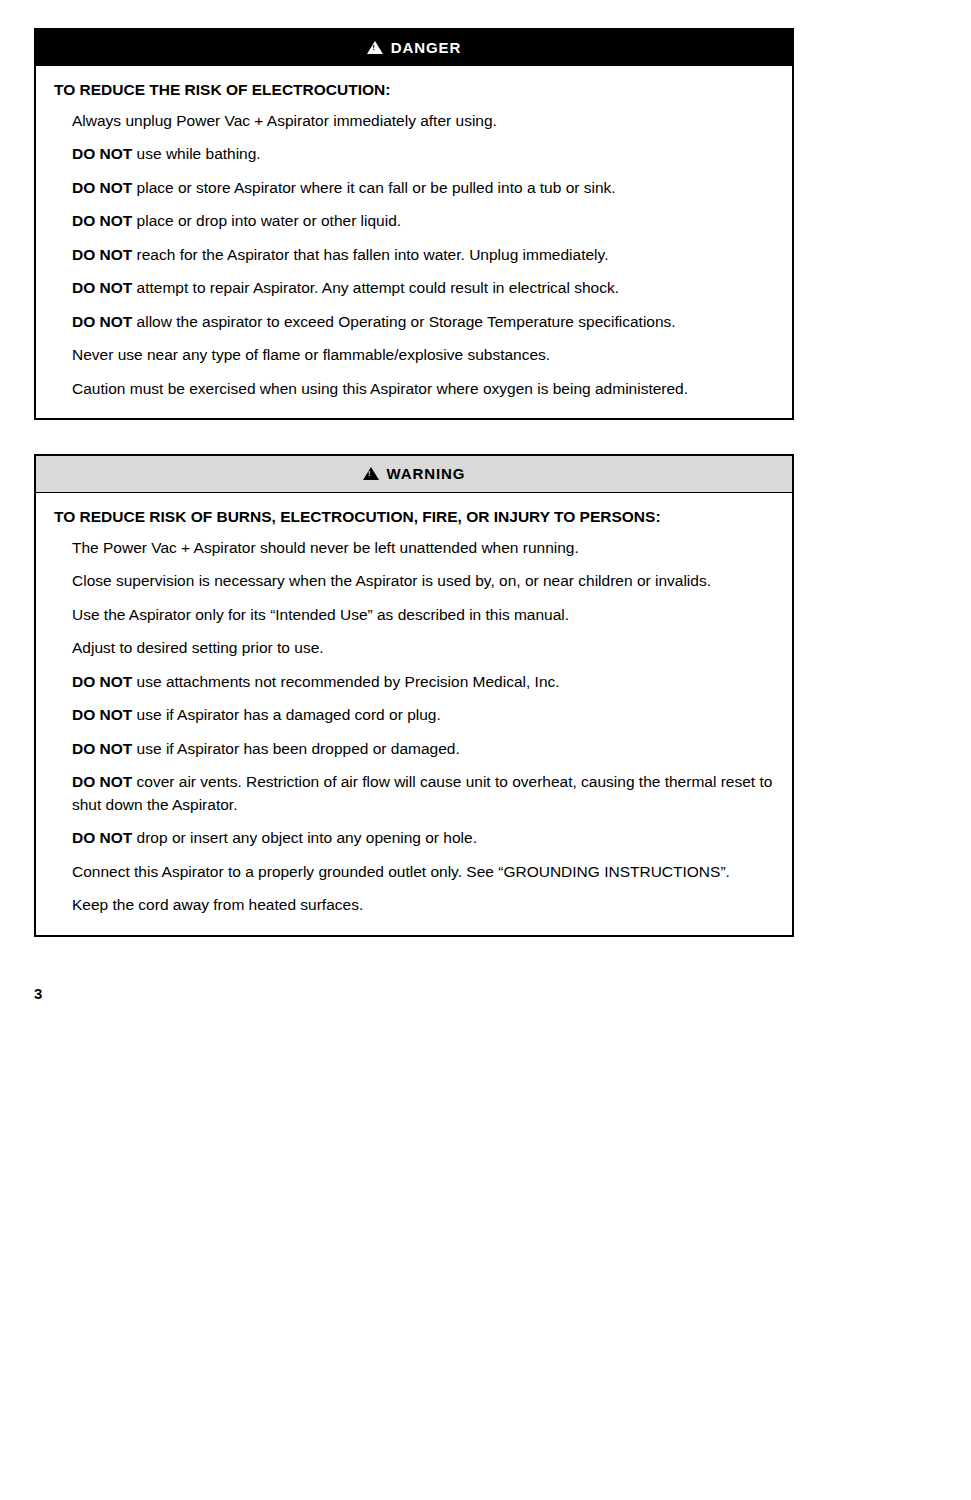Danger
To reduce the risk of electrocution:
Always unplug Power Vac + Aspirator immediately after using.
Do not use while bathing.
Do not place or store Aspirator where it can fall or be pulled into a tub or sink.
Do not place or drop into water or other liquid.
Do not reach for the Aspirator that has fallen into water. Unplug immediately.
Do not attempt to repair Aspirator. Any attempt could result in electrical shock.
Do not allow the aspirator to exceed Operating or Storage Temperature specifications.
Never use near any type of flame or flammable/explosive substances.
Caution must be exercised when using this Aspirator where oxygen is being administered.
Warning
To reduce risk of burns, electrocution, fire, or injury to persons:
The Power Vac + Aspirator should never be left unattended when running.
Close supervision is necessary when the Aspirator is used by, on, or near children or invalids.
Use the Aspirator only for its “Intended Use” as described in this manual.
Adjust to desired setting prior to use.
Do not use attachments not recommended by Precision Medical, Inc.
Do not use if Aspirator has a damaged cord or plug.
Do not use if Aspirator has been dropped or damaged.
Do not cover air vents. Restriction of air flow will cause unit to overheat, causing the thermal reset to shut down the Aspirator.
Do not drop or insert any object into any opening or hole.
Connect this Aspirator to a properly grounded outlet only. See “GROUNDING INSTRUCTIONS”.
Keep the cord away from heated surfaces.
3